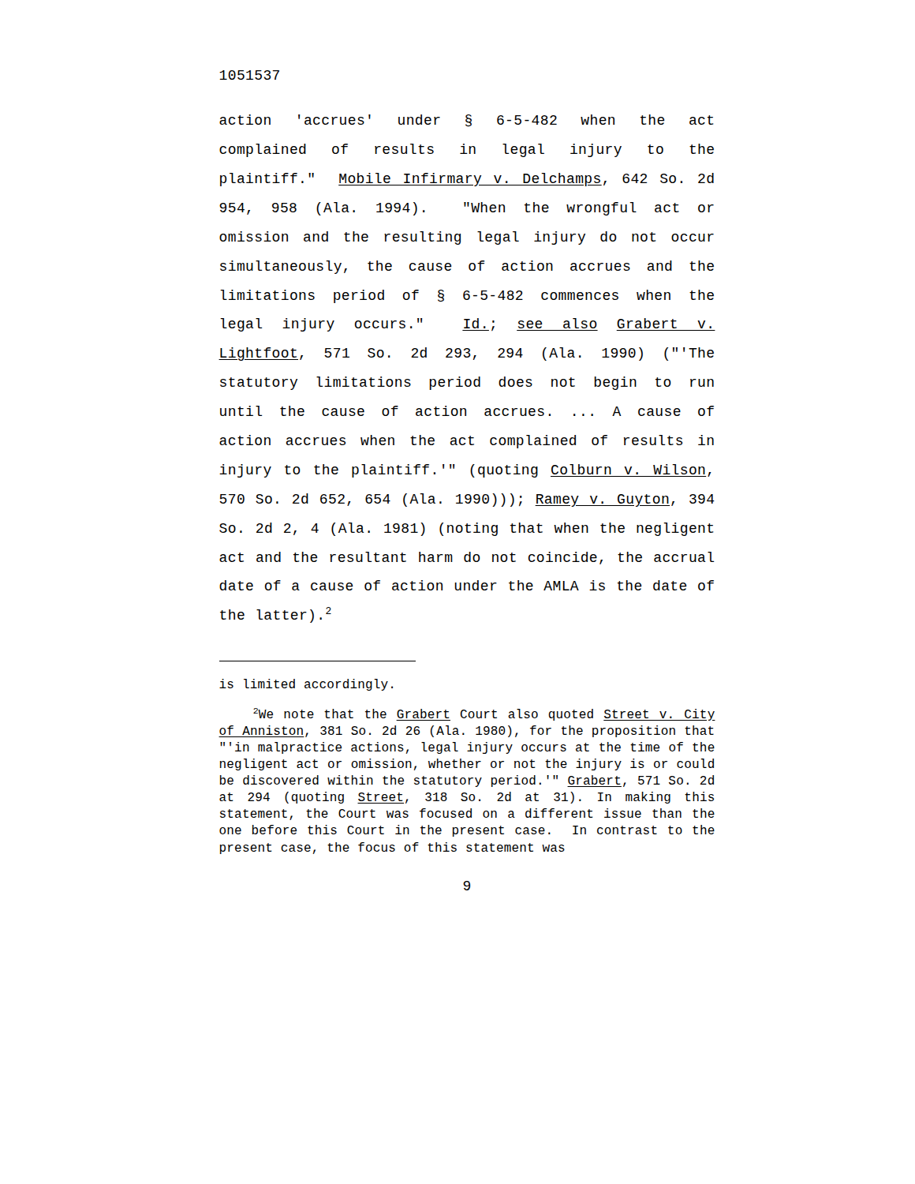1051537
action 'accrues' under § 6-5-482 when the act complained of results in legal injury to the plaintiff." Mobile Infirmary v. Delchamps, 642 So. 2d 954, 958 (Ala. 1994). "When the wrongful act or omission and the resulting legal injury do not occur simultaneously, the cause of action accrues and the limitations period of § 6-5-482 commences when the legal injury occurs." Id.; see also Grabert v. Lightfoot, 571 So. 2d 293, 294 (Ala. 1990) ("'The statutory limitations period does not begin to run until the cause of action accrues. ... A cause of action accrues when the act complained of results in injury to the plaintiff.'" (quoting Colburn v. Wilson, 570 So. 2d 652, 654 (Ala. 1990))); Ramey v. Guyton, 394 So. 2d 2, 4 (Ala. 1981) (noting that when the negligent act and the resultant harm do not coincide, the accrual date of a cause of action under the AMLA is the date of the latter).2
is limited accordingly.
2We note that the Grabert Court also quoted Street v. City of Anniston, 381 So. 2d 26 (Ala. 1980), for the proposition that "'in malpractice actions, legal injury occurs at the time of the negligent act or omission, whether or not the injury is or could be discovered within the statutory period.'" Grabert, 571 So. 2d at 294 (quoting Street, 318 So. 2d at 31). In making this statement, the Court was focused on a different issue than the one before this Court in the present case. In contrast to the present case, the focus of this statement was
9